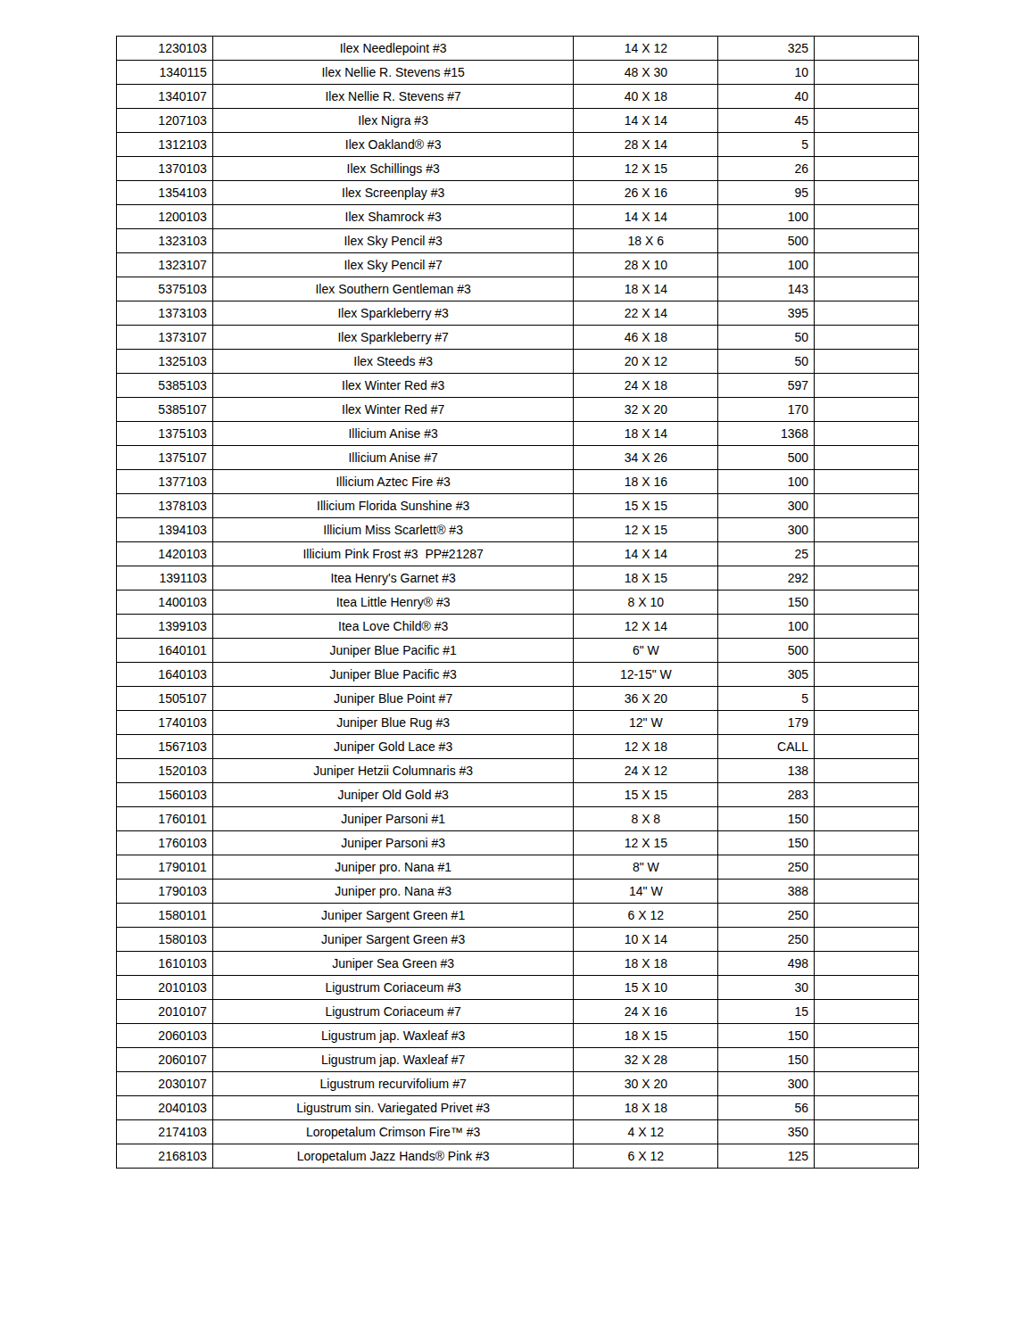| 1230103 | Ilex Needlepoint #3 | 14 X 12 | 325 | |
| 1340115 | Ilex Nellie R. Stevens #15 | 48 X 30 | 10 | |
| 1340107 | Ilex Nellie R. Stevens #7 | 40 X 18 | 40 | |
| 1207103 | Ilex Nigra #3 | 14 X 14 | 45 | |
| 1312103 | Ilex Oakland® #3 | 28 X 14 | 5 | |
| 1370103 | Ilex Schillings #3 | 12 X 15 | 26 | |
| 1354103 | Ilex Screenplay #3 | 26 X 16 | 95 | |
| 1200103 | Ilex Shamrock #3 | 14 X 14 | 100 | |
| 1323103 | Ilex Sky Pencil #3 | 18 X 6 | 500 | |
| 1323107 | Ilex Sky Pencil #7 | 28 X 10 | 100 | |
| 5375103 | Ilex Southern Gentleman #3 | 18 X 14 | 143 | |
| 1373103 | Ilex Sparkleberry #3 | 22 X 14 | 395 | |
| 1373107 | Ilex Sparkleberry #7 | 46 X 18 | 50 | |
| 1325103 | Ilex Steeds #3 | 20 X 12 | 50 | |
| 5385103 | Ilex Winter Red #3 | 24 X 18 | 597 | |
| 5385107 | Ilex Winter Red #7 | 32 X 20 | 170 | |
| 1375103 | Illicium Anise #3 | 18 X 14 | 1368 | |
| 1375107 | Illicium Anise #7 | 34 X 26 | 500 | |
| 1377103 | Illicium Aztec Fire #3 | 18 X 16 | 100 | |
| 1378103 | Illicium Florida Sunshine #3 | 15 X 15 | 300 | |
| 1394103 | Illicium Miss Scarlett® #3 | 12 X 15 | 300 | |
| 1420103 | Illicium Pink Frost #3 PP#21287 | 14 X 14 | 25 | |
| 1391103 | Itea Henry's Garnet #3 | 18 X 15 | 292 | |
| 1400103 | Itea Little Henry® #3 | 8 X 10 | 150 | |
| 1399103 | Itea Love Child® #3 | 12 X 14 | 100 | |
| 1640101 | Juniper Blue Pacific #1 | 6" W | 500 | |
| 1640103 | Juniper Blue Pacific #3 | 12-15" W | 305 | |
| 1505107 | Juniper Blue Point #7 | 36 X 20 | 5 | |
| 1740103 | Juniper Blue Rug #3 | 12" W | 179 | |
| 1567103 | Juniper Gold Lace #3 | 12 X 18 | CALL | |
| 1520103 | Juniper Hetzii Columnaris #3 | 24 X 12 | 138 | |
| 1560103 | Juniper Old Gold #3 | 15 X 15 | 283 | |
| 1760101 | Juniper Parsoni #1 | 8 X 8 | 150 | |
| 1760103 | Juniper Parsoni #3 | 12 X 15 | 150 | |
| 1790101 | Juniper pro. Nana #1 | 8" W | 250 | |
| 1790103 | Juniper pro. Nana #3 | 14" W | 388 | |
| 1580101 | Juniper Sargent Green #1 | 6 X 12 | 250 | |
| 1580103 | Juniper Sargent Green #3 | 10 X 14 | 250 | |
| 1610103 | Juniper Sea Green #3 | 18 X 18 | 498 | |
| 2010103 | Ligustrum Coriaceum #3 | 15 X 10 | 30 | |
| 2010107 | Ligustrum Coriaceum #7 | 24 X 16 | 15 | |
| 2060103 | Ligustrum jap. Waxleaf #3 | 18 X 15 | 150 | |
| 2060107 | Ligustrum jap. Waxleaf #7 | 32 X 28 | 150 | |
| 2030107 | Ligustrum recurvifolium #7 | 30 X 20 | 300 | |
| 2040103 | Ligustrum sin. Variegated Privet #3 | 18 X 18 | 56 | |
| 2174103 | Loropetalum Crimson Fire™ #3 | 4 X 12 | 350 | |
| 2168103 | Loropetalum Jazz Hands® Pink #3 | 6 X 12 | 125 | |